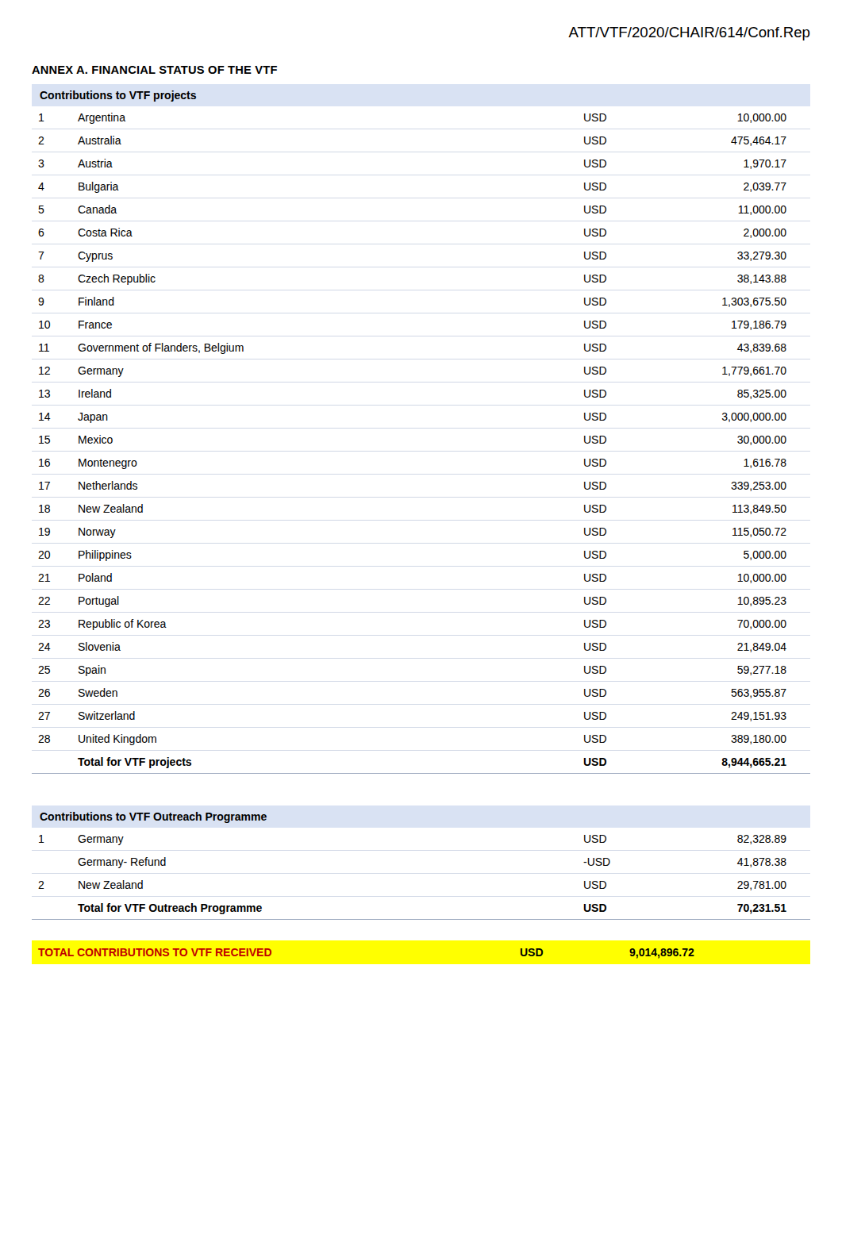ATT/VTF/2020/CHAIR/614/Conf.Rep
ANNEX A. FINANCIAL STATUS OF THE VTF
Contributions to VTF projects
| 1 | Argentina | USD | 10,000.00 |
| 2 | Australia | USD | 475,464.17 |
| 3 | Austria | USD | 1,970.17 |
| 4 | Bulgaria | USD | 2,039.77 |
| 5 | Canada | USD | 11,000.00 |
| 6 | Costa Rica | USD | 2,000.00 |
| 7 | Cyprus | USD | 33,279.30 |
| 8 | Czech Republic | USD | 38,143.88 |
| 9 | Finland | USD | 1,303,675.50 |
| 10 | France | USD | 179,186.79 |
| 11 | Government of Flanders, Belgium | USD | 43,839.68 |
| 12 | Germany | USD | 1,779,661.70 |
| 13 | Ireland | USD | 85,325.00 |
| 14 | Japan | USD | 3,000,000.00 |
| 15 | Mexico | USD | 30,000.00 |
| 16 | Montenegro | USD | 1,616.78 |
| 17 | Netherlands | USD | 339,253.00 |
| 18 | New Zealand | USD | 113,849.50 |
| 19 | Norway | USD | 115,050.72 |
| 20 | Philippines | USD | 5,000.00 |
| 21 | Poland | USD | 10,000.00 |
| 22 | Portugal | USD | 10,895.23 |
| 23 | Republic of Korea | USD | 70,000.00 |
| 24 | Slovenia | USD | 21,849.04 |
| 25 | Spain | USD | 59,277.18 |
| 26 | Sweden | USD | 563,955.87 |
| 27 | Switzerland | USD | 249,151.93 |
| 28 | United Kingdom | USD | 389,180.00 |
| | Total for VTF projects | USD | 8,944,665.21 |
Contributions to VTF Outreach Programme
| 1 | Germany | USD | 82,328.89 |
| | Germany- Refund | -USD | 41,878.38 |
| 2 | New Zealand | USD | 29,781.00 |
| | Total for VTF Outreach Programme | USD | 70,231.51 |
| TOTAL CONTRIBUTIONS TO VTF RECEIVED | USD | 9,014,896.72 |
6